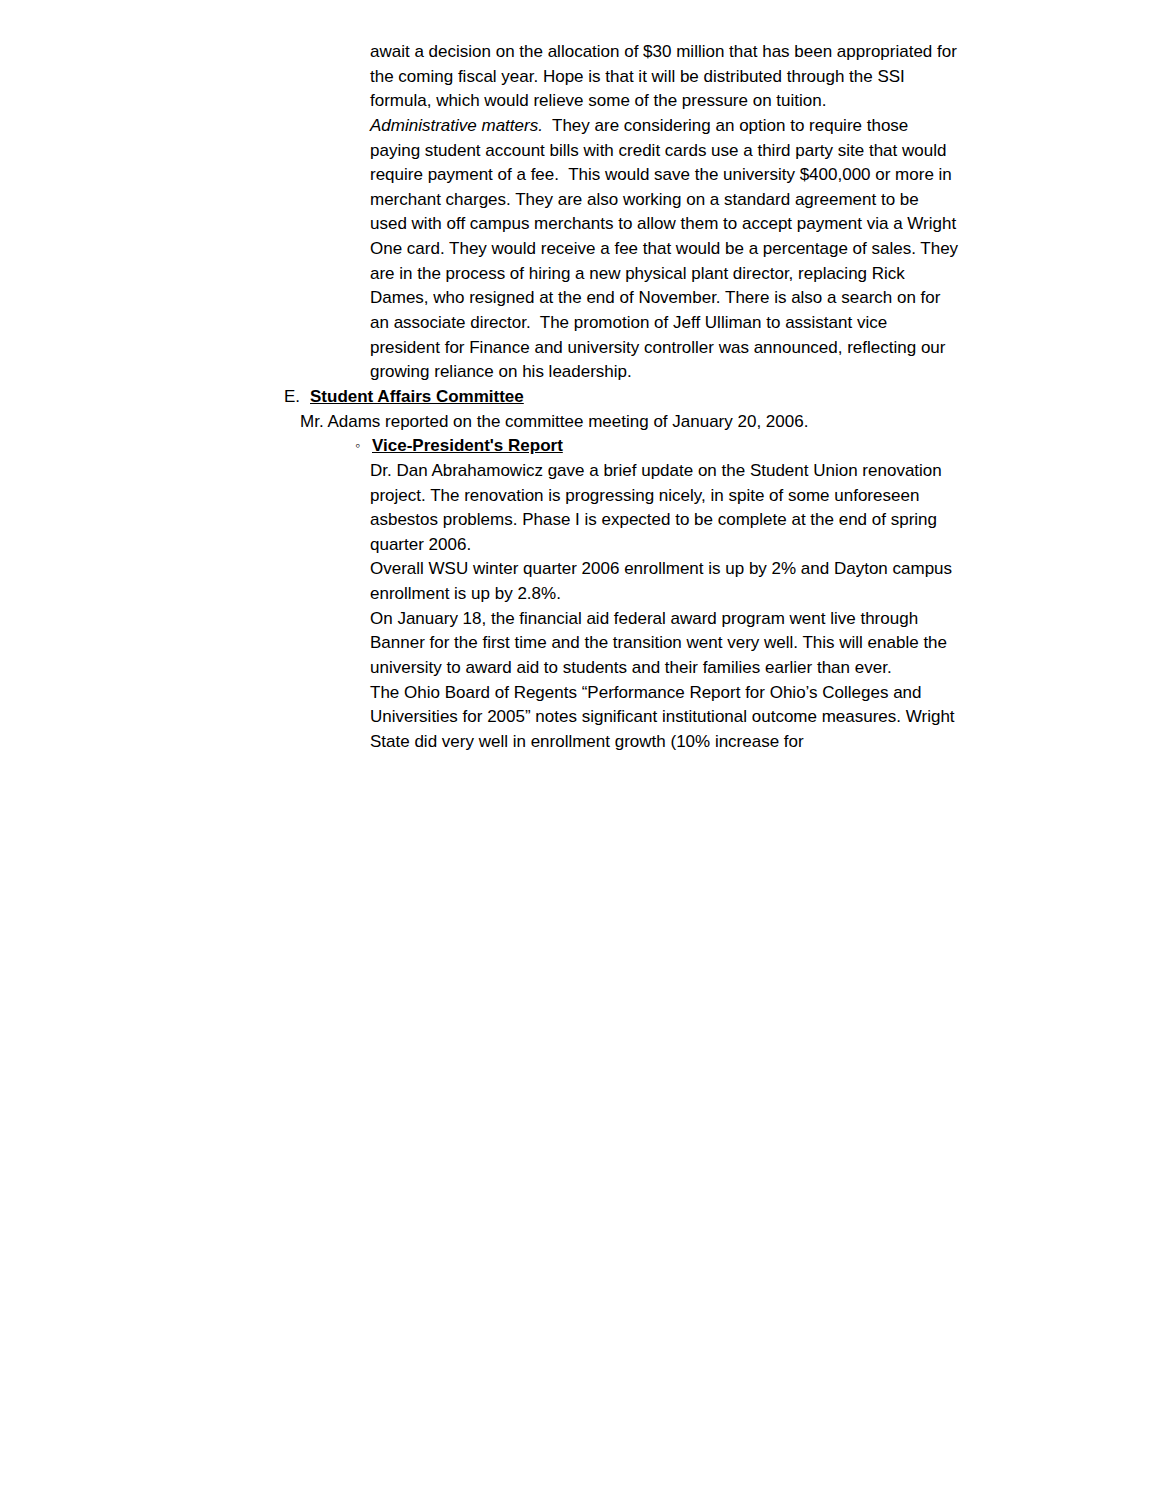await a decision on the allocation of $30 million that has been appropriated for the coming fiscal year. Hope is that it will be distributed through the SSI formula, which would relieve some of the pressure on tuition.
Administrative matters. They are considering an option to require those paying student account bills with credit cards use a third party site that would require payment of a fee. This would save the university $400,000 or more in merchant charges. They are also working on a standard agreement to be used with off campus merchants to allow them to accept payment via a Wright One card. They would receive a fee that would be a percentage of sales. They are in the process of hiring a new physical plant director, replacing Rick Dames, who resigned at the end of November. There is also a search on for an associate director. The promotion of Jeff Ulliman to assistant vice president for Finance and university controller was announced, reflecting our growing reliance on his leadership.
E.
Student Affairs Committee
Mr. Adams reported on the committee meeting of January 20, 2006.
◦
Vice-President's Report
Dr. Dan Abrahamowicz gave a brief update on the Student Union renovation project. The renovation is progressing nicely, in spite of some unforeseen asbestos problems. Phase I is expected to be complete at the end of spring quarter 2006.
Overall WSU winter quarter 2006 enrollment is up by 2% and Dayton campus enrollment is up by 2.8%.
On January 18, the financial aid federal award program went live through Banner for the first time and the transition went very well. This will enable the university to award aid to students and their families earlier than ever.
The Ohio Board of Regents “Performance Report for Ohio’s Colleges and Universities for 2005” notes significant institutional outcome measures. Wright State did very well in enrollment growth (10% increase for